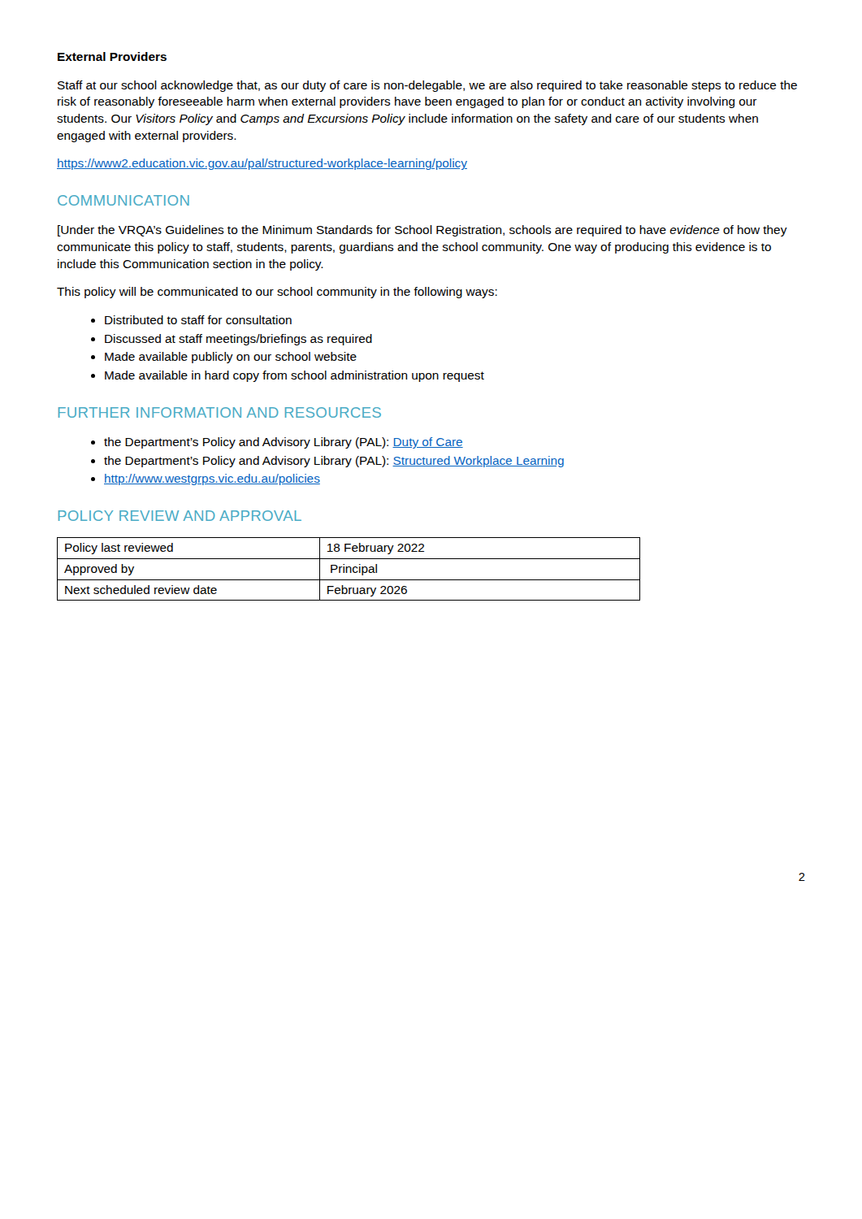External Providers
Staff at our school acknowledge that, as our duty of care is non-delegable, we are also required to take reasonable steps to reduce the risk of reasonably foreseeable harm when external providers have been engaged to plan for or conduct an activity involving our students. Our Visitors Policy and Camps and Excursions Policy include information on the safety and care of our students when engaged with external providers.
https://www2.education.vic.gov.au/pal/structured-workplace-learning/policy
COMMUNICATION
[Under the VRQA’s Guidelines to the Minimum Standards for School Registration, schools are required to have evidence of how they communicate this policy to staff, students, parents, guardians and the school community. One way of producing this evidence is to include this Communication section in the policy.
This policy will be communicated to our school community in the following ways:
Distributed to staff for consultation
Discussed at staff meetings/briefings as required
Made available publicly on our school website
Made available in hard copy from school administration upon request
FURTHER INFORMATION AND RESOURCES
the Department’s Policy and Advisory Library (PAL): Duty of Care
the Department’s Policy and Advisory Library (PAL): Structured Workplace Learning
http://www.westgrps.vic.edu.au/policies
POLICY REVIEW AND APPROVAL
| Policy last reviewed | 18 February 2022 |
| Approved by | Principal |
| Next scheduled review date | February 2026 |
2